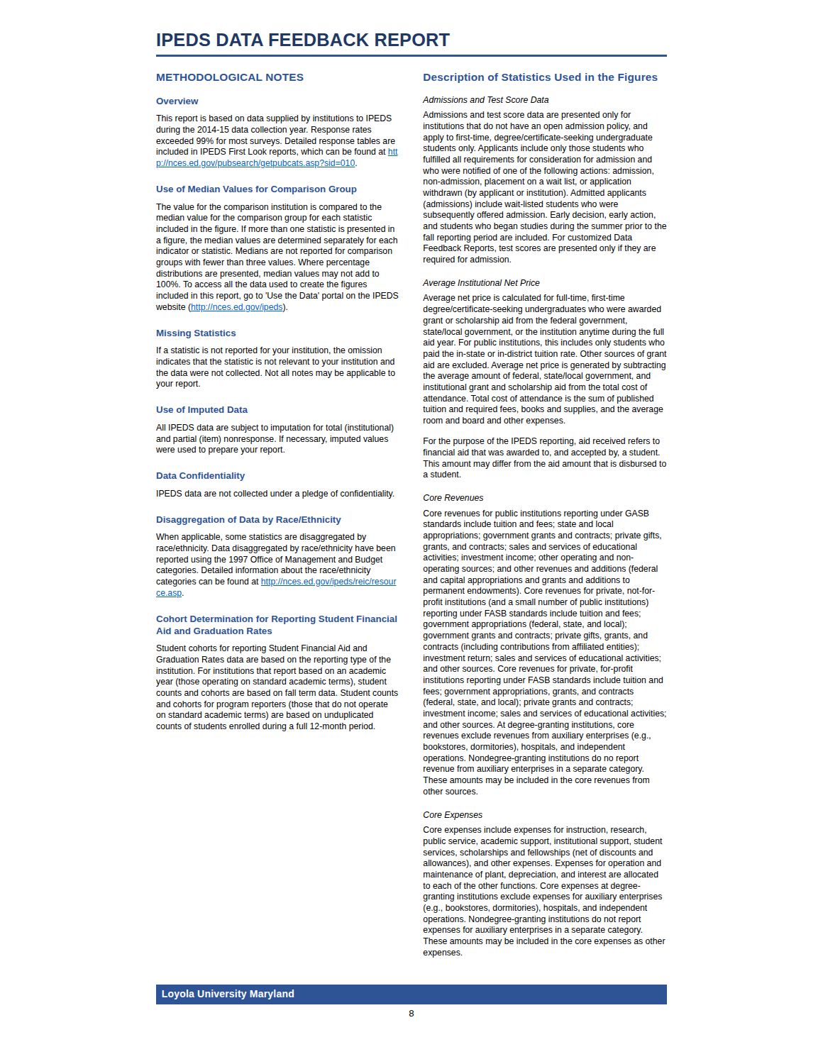IPEDS DATA FEEDBACK REPORT
METHODOLOGICAL NOTES
Overview
This report is based on data supplied by institutions to IPEDS during the 2014-15 data collection year. Response rates exceeded 99% for most surveys. Detailed response tables are included in IPEDS First Look reports, which can be found at http://nces.ed.gov/pubsearch/getpubcats.asp?sid=010.
Use of Median Values for Comparison Group
The value for the comparison institution is compared to the median value for the comparison group for each statistic included in the figure. If more than one statistic is presented in a figure, the median values are determined separately for each indicator or statistic. Medians are not reported for comparison groups with fewer than three values. Where percentage distributions are presented, median values may not add to 100%. To access all the data used to create the figures included in this report, go to 'Use the Data' portal on the IPEDS website (http://nces.ed.gov/ipeds).
Missing Statistics
If a statistic is not reported for your institution, the omission indicates that the statistic is not relevant to your institution and the data were not collected. Not all notes may be applicable to your report.
Use of Imputed Data
All IPEDS data are subject to imputation for total (institutional) and partial (item) nonresponse. If necessary, imputed values were used to prepare your report.
Data Confidentiality
IPEDS data are not collected under a pledge of confidentiality.
Disaggregation of Data by Race/Ethnicity
When applicable, some statistics are disaggregated by race/ethnicity. Data disaggregated by race/ethnicity have been reported using the 1997 Office of Management and Budget categories. Detailed information about the race/ethnicity categories can be found at http://nces.ed.gov/ipeds/reic/resource.asp.
Cohort Determination for Reporting Student Financial Aid and Graduation Rates
Student cohorts for reporting Student Financial Aid and Graduation Rates data are based on the reporting type of the institution. For institutions that report based on an academic year (those operating on standard academic terms), student counts and cohorts are based on fall term data. Student counts and cohorts for program reporters (those that do not operate on standard academic terms) are based on unduplicated counts of students enrolled during a full 12-month period.
Description of Statistics Used in the Figures
Admissions and Test Score Data
Admissions and test score data are presented only for institutions that do not have an open admission policy, and apply to first-time, degree/certificate-seeking undergraduate students only. Applicants include only those students who fulfilled all requirements for consideration for admission and who were notified of one of the following actions: admission, non-admission, placement on a wait list, or application withdrawn (by applicant or institution). Admitted applicants (admissions) include wait-listed students who were subsequently offered admission. Early decision, early action, and students who began studies during the summer prior to the fall reporting period are included. For customized Data Feedback Reports, test scores are presented only if they are required for admission.
Average Institutional Net Price
Average net price is calculated for full-time, first-time degree/certificate-seeking undergraduates who were awarded grant or scholarship aid from the federal government, state/local government, or the institution anytime during the full aid year. For public institutions, this includes only students who paid the in-state or in-district tuition rate. Other sources of grant aid are excluded. Average net price is generated by subtracting the average amount of federal, state/local government, and institutional grant and scholarship aid from the total cost of attendance. Total cost of attendance is the sum of published tuition and required fees, books and supplies, and the average room and board and other expenses.
For the purpose of the IPEDS reporting, aid received refers to financial aid that was awarded to, and accepted by, a student. This amount may differ from the aid amount that is disbursed to a student.
Core Revenues
Core revenues for public institutions reporting under GASB standards include tuition and fees; state and local appropriations; government grants and contracts; private gifts, grants, and contracts; sales and services of educational activities; investment income; other operating and non-operating sources; and other revenues and additions (federal and capital appropriations and grants and additions to permanent endowments). Core revenues for private, not-for-profit institutions (and a small number of public institutions) reporting under FASB standards include tuition and fees; government appropriations (federal, state, and local); government grants and contracts; private gifts, grants, and contracts (including contributions from affiliated entities); investment return; sales and services of educational activities; and other sources. Core revenues for private, for-profit institutions reporting under FASB standards include tuition and fees; government appropriations, grants, and contracts (federal, state, and local); private grants and contracts; investment income; sales and services of educational activities; and other sources. At degree-granting institutions, core revenues exclude revenues from auxiliary enterprises (e.g., bookstores, dormitories), hospitals, and independent operations. Nondegree-granting institutions do no report revenue from auxiliary enterprises in a separate category. These amounts may be included in the core revenues from other sources.
Core Expenses
Core expenses include expenses for instruction, research, public service, academic support, institutional support, student services, scholarships and fellowships (net of discounts and allowances), and other expenses. Expenses for operation and maintenance of plant, depreciation, and interest are allocated to each of the other functions. Core expenses at degree-granting institutions exclude expenses for auxiliary enterprises (e.g., bookstores, dormitories), hospitals, and independent operations. Nondegree-granting institutions do not report expenses for auxiliary enterprises in a separate category. These amounts may be included in the core expenses as other expenses.
Loyola University Maryland
8